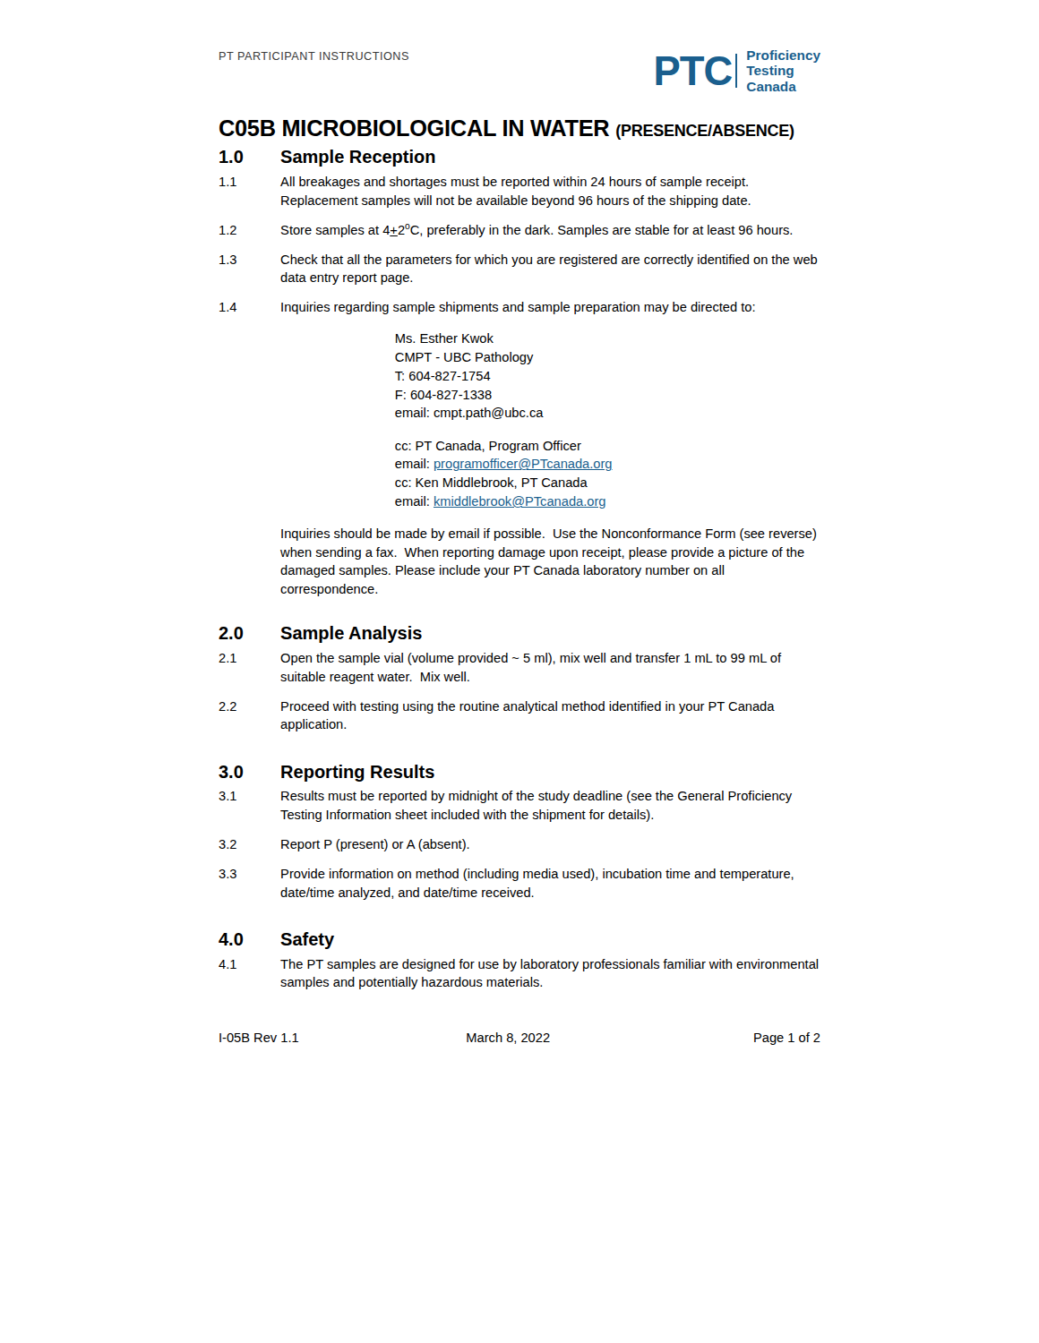PT PARTICIPANT INSTRUCTIONS
PTC
Proficiency
Testing
Canada
C05B MICROBIOLOGICAL IN WATER (PRESENCE/ABSENCE)
1.0 Sample Reception
1.1
All breakages and shortages must be reported within 24 hours of sample receipt. Replacement samples will not be available beyond 96 hours of the shipping date.
1.2
Store samples at 4+2oC, preferably in the dark. Samples are stable for at least 96 hours.
1.3
Check that all the parameters for which you are registered are correctly identified on the web data entry report page.
1.4
Inquiries regarding sample shipments and sample preparation may be directed to:
Ms. Esther Kwok
CMPT - UBC Pathology
T: 604-827-1754
F: 604-827-1338
email: cmpt.path@ubc.ca
cc: PT Canada, Program Officer
email: programofficer@PTcanada.org
cc: Ken Middlebrook, PT Canada
email: kmiddlebrook@PTcanada.org
Inquiries should be made by email if possible. Use the Nonconformance Form (see reverse) when sending a fax. When reporting damage upon receipt, please provide a picture of the damaged samples. Please include your PT Canada laboratory number on all correspondence.
2.0 Sample Analysis
2.1
Open the sample vial (volume provided ~ 5 ml), mix well and transfer 1 mL to 99 mL of suitable reagent water. Mix well.
2.2
Proceed with testing using the routine analytical method identified in your PT Canada application.
3.0 Reporting Results
3.1
Results must be reported by midnight of the study deadline (see the General Proficiency Testing Information sheet included with the shipment for details).
3.2
Report P (present) or A (absent).
3.3
Provide information on method (including media used), incubation time and temperature, date/time analyzed, and date/time received.
4.0 Safety
4.1
The PT samples are designed for use by laboratory professionals familiar with environmental samples and potentially hazardous materials.
I-05B Rev 1.1
March 8, 2022
Page 1 of 2